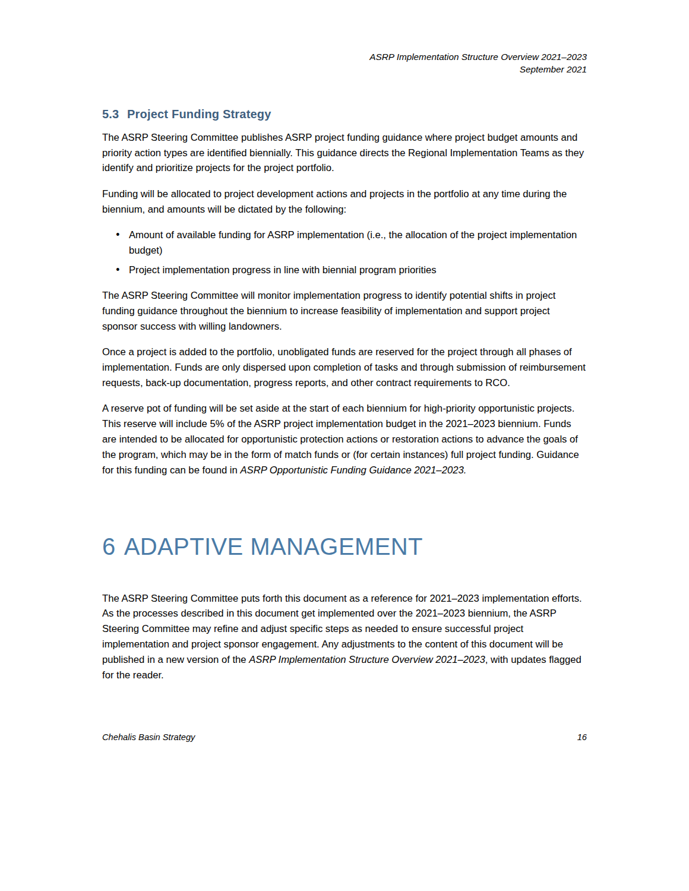ASRP Implementation Structure Overview 2021–2023
September 2021
5.3 Project Funding Strategy
The ASRP Steering Committee publishes ASRP project funding guidance where project budget amounts and priority action types are identified biennially. This guidance directs the Regional Implementation Teams as they identify and prioritize projects for the project portfolio.
Funding will be allocated to project development actions and projects in the portfolio at any time during the biennium, and amounts will be dictated by the following:
Amount of available funding for ASRP implementation (i.e., the allocation of the project implementation budget)
Project implementation progress in line with biennial program priorities
The ASRP Steering Committee will monitor implementation progress to identify potential shifts in project funding guidance throughout the biennium to increase feasibility of implementation and support project sponsor success with willing landowners.
Once a project is added to the portfolio, unobligated funds are reserved for the project through all phases of implementation. Funds are only dispersed upon completion of tasks and through submission of reimbursement requests, back-up documentation, progress reports, and other contract requirements to RCO.
A reserve pot of funding will be set aside at the start of each biennium for high-priority opportunistic projects. This reserve will include 5% of the ASRP project implementation budget in the 2021–2023 biennium. Funds are intended to be allocated for opportunistic protection actions or restoration actions to advance the goals of the program, which may be in the form of match funds or (for certain instances) full project funding. Guidance for this funding can be found in ASRP Opportunistic Funding Guidance 2021–2023.
6 ADAPTIVE MANAGEMENT
The ASRP Steering Committee puts forth this document as a reference for 2021–2023 implementation efforts. As the processes described in this document get implemented over the 2021–2023 biennium, the ASRP Steering Committee may refine and adjust specific steps as needed to ensure successful project implementation and project sponsor engagement. Any adjustments to the content of this document will be published in a new version of the ASRP Implementation Structure Overview 2021–2023, with updates flagged for the reader.
Chehalis Basin Strategy 16